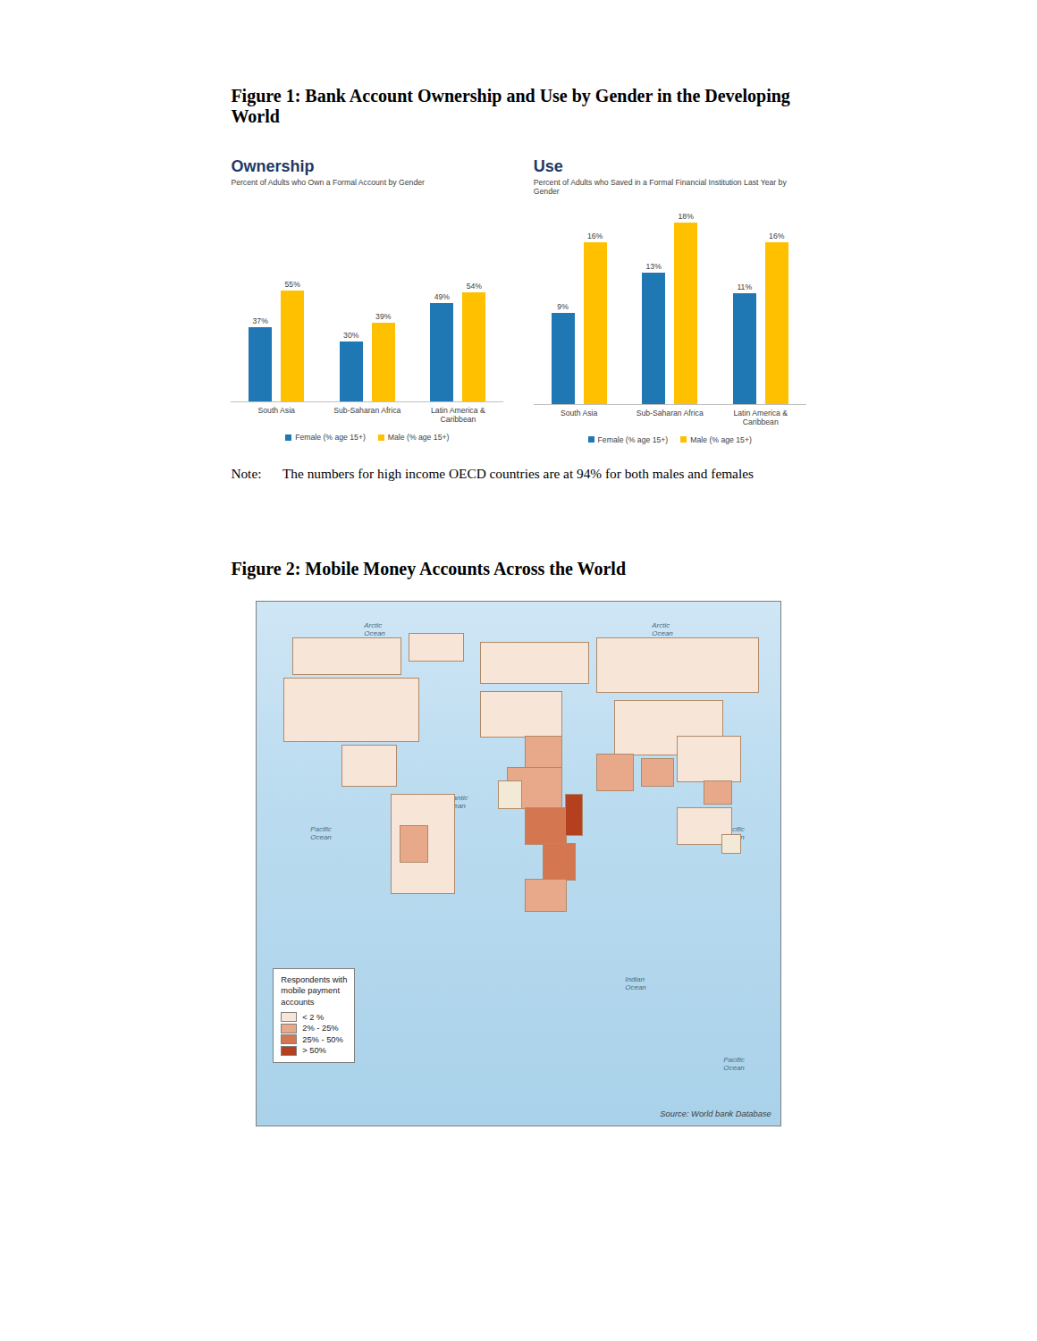Figure 1: Bank Account Ownership and Use by Gender in the Developing World
Ownership
Percent of Adults who Own a Formal Account by Gender
37%
55%
30%
39%
49%
54%
South Asia Sub-Saharan Africa Latin America & Caribbean
Female (% age 15+) Male (% age 15+)
Use
Percent of Adults who Saved in a Formal Financial Institution Last Year by Gender
9%
16%
13%
18%
11%
16%
South Asia Sub-Saharan Africa Latin America & Caribbean
Female (% age 15+) Male (% age 15+)
Note: The numbers for high income OECD countries are at 94% for both males and females
Figure 2: Mobile Money Accounts Across the World
Arctic
Ocean Arctic
Ocean Atlantic
Ocean Pacific
Ocean Pacific
Ocean Pacific
Ocean Indian
Ocean
Respondents with
mobile payment
accounts
< 2 %
2% - 25%
25% - 50%
> 50%
Source: World bank Database